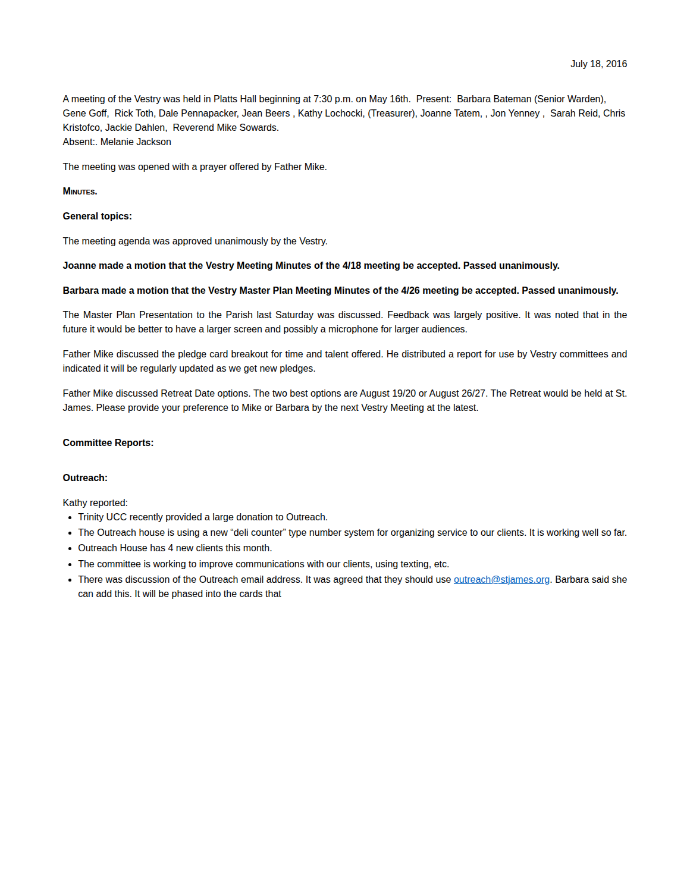July 18, 2016
A meeting of the Vestry was held in Platts Hall beginning at 7:30 p.m. on May 16th. Present: Barbara Bateman (Senior Warden), Gene Goff, Rick Toth, Dale Pennapacker, Jean Beers , Kathy Lochocki, (Treasurer), Joanne Tatem, , Jon Yenney , Sarah Reid, Chris Kristofco, Jackie Dahlen, Reverend Mike Sowards.
Absent:. Melanie Jackson
The meeting was opened with a prayer offered by Father Mike.
Minutes.
General topics:
The meeting agenda was approved unanimously by the Vestry.
Joanne made a motion that the Vestry Meeting Minutes of the 4/18 meeting be accepted. Passed unanimously.
Barbara made a motion that the Vestry Master Plan Meeting Minutes of the 4/26 meeting be accepted. Passed unanimously.
The Master Plan Presentation to the Parish last Saturday was discussed. Feedback was largely positive. It was noted that in the future it would be better to have a larger screen and possibly a microphone for larger audiences.
Father Mike discussed the pledge card breakout for time and talent offered. He distributed a report for use by Vestry committees and indicated it will be regularly updated as we get new pledges.
Father Mike discussed Retreat Date options. The two best options are August 19/20 or August 26/27. The Retreat would be held at St. James. Please provide your preference to Mike or Barbara by the next Vestry Meeting at the latest.
Committee Reports:
Outreach:
Kathy reported:
Trinity UCC recently provided a large donation to Outreach.
The Outreach house is using a new “deli counter” type number system for organizing service to our clients. It is working well so far.
Outreach House has 4 new clients this month.
The committee is working to improve communications with our clients, using texting, etc.
There was discussion of the Outreach email address. It was agreed that they should use outreach@stjames.org. Barbara said she can add this. It will be phased into the cards that